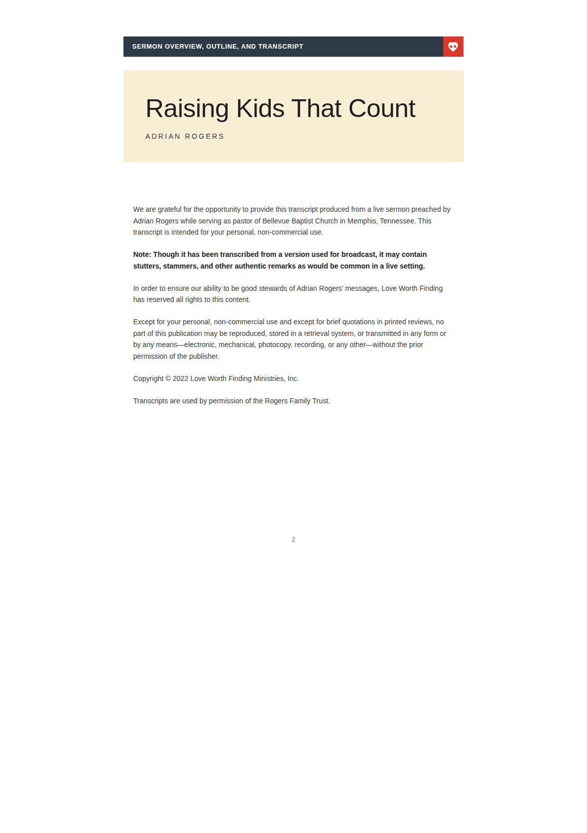Sermon Overview, Outline, and Transcript
Raising Kids That Count
Adrian Rogers
We are grateful for the opportunity to provide this transcript produced from a live sermon preached by Adrian Rogers while serving as pastor of Bellevue Baptist Church in Memphis, Tennessee. This transcript is intended for your personal, non-commercial use.
Note: Though it has been transcribed from a version used for broadcast, it may contain stutters, stammers, and other authentic remarks as would be common in a live setting.
In order to ensure our ability to be good stewards of Adrian Rogers' messages, Love Worth Finding has reserved all rights to this content.
Except for your personal, non-commercial use and except for brief quotations in printed reviews, no part of this publication may be reproduced, stored in a retrieval system, or transmitted in any form or by any means—electronic, mechanical, photocopy, recording, or any other—without the prior permission of the publisher.
Copyright © 2022 Love Worth Finding Ministries, Inc.
Transcripts are used by permission of the Rogers Family Trust.
2